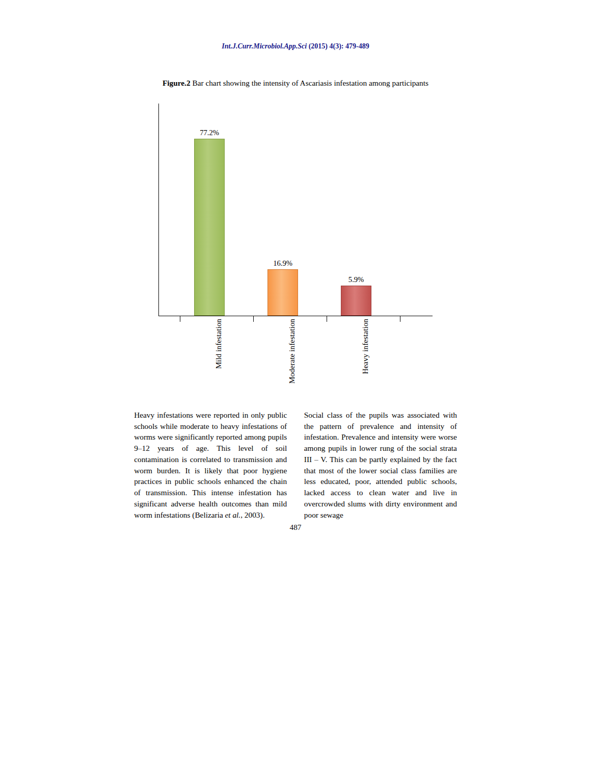Int.J.Curr.Microbiol.App.Sci (2015) 4(3): 479-489
Figure.2 Bar chart showing the intensity of Ascariasis infestation among participants
77.2%
16.9%
5.9%
Mild infestation
Moderate infestation
Heavy infestation
Heavy infestations were reported in only public schools while moderate to heavy infestations of worms were significantly reported among pupils 9–12 years of age. This level of soil contamination is correlated to transmission and worm burden. It is likely that poor hygiene practices in public schools enhanced the chain of transmission. This intense infestation has significant adverse health outcomes than mild worm infestations (Belizaria et al., 2003).
Social class of the pupils was associated with the pattern of prevalence and intensity of infestation. Prevalence and intensity were worse among pupils in lower rung of the social strata III – V. This can be partly explained by the fact that most of the lower social class families are less educated, poor, attended public schools, lacked access to clean water and live in overcrowded slums with dirty environment and poor sewage
487